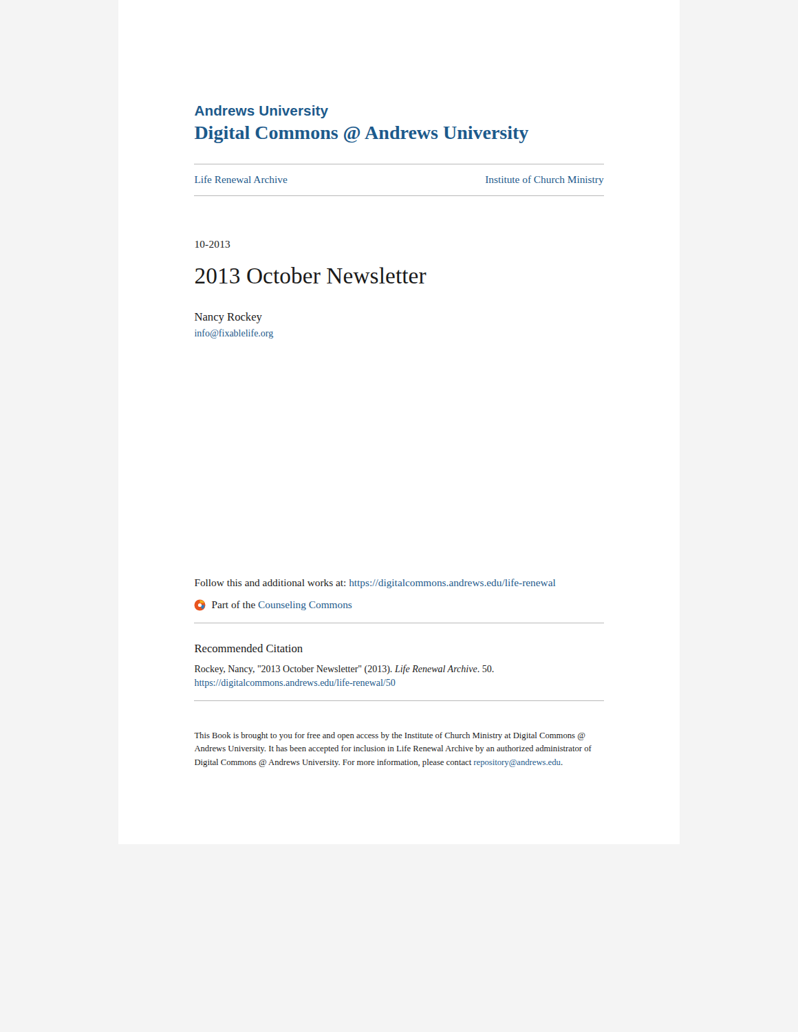Andrews University
Digital Commons @ Andrews University
Life Renewal Archive
Institute of Church Ministry
10-2013
2013 October Newsletter
Nancy Rockey
info@fixablelife.org
Follow this and additional works at: https://digitalcommons.andrews.edu/life-renewal
Part of the Counseling Commons
Recommended Citation
Rockey, Nancy, "2013 October Newsletter" (2013). Life Renewal Archive. 50.
https://digitalcommons.andrews.edu/life-renewal/50
This Book is brought to you for free and open access by the Institute of Church Ministry at Digital Commons @ Andrews University. It has been accepted for inclusion in Life Renewal Archive by an authorized administrator of Digital Commons @ Andrews University. For more information, please contact repository@andrews.edu.